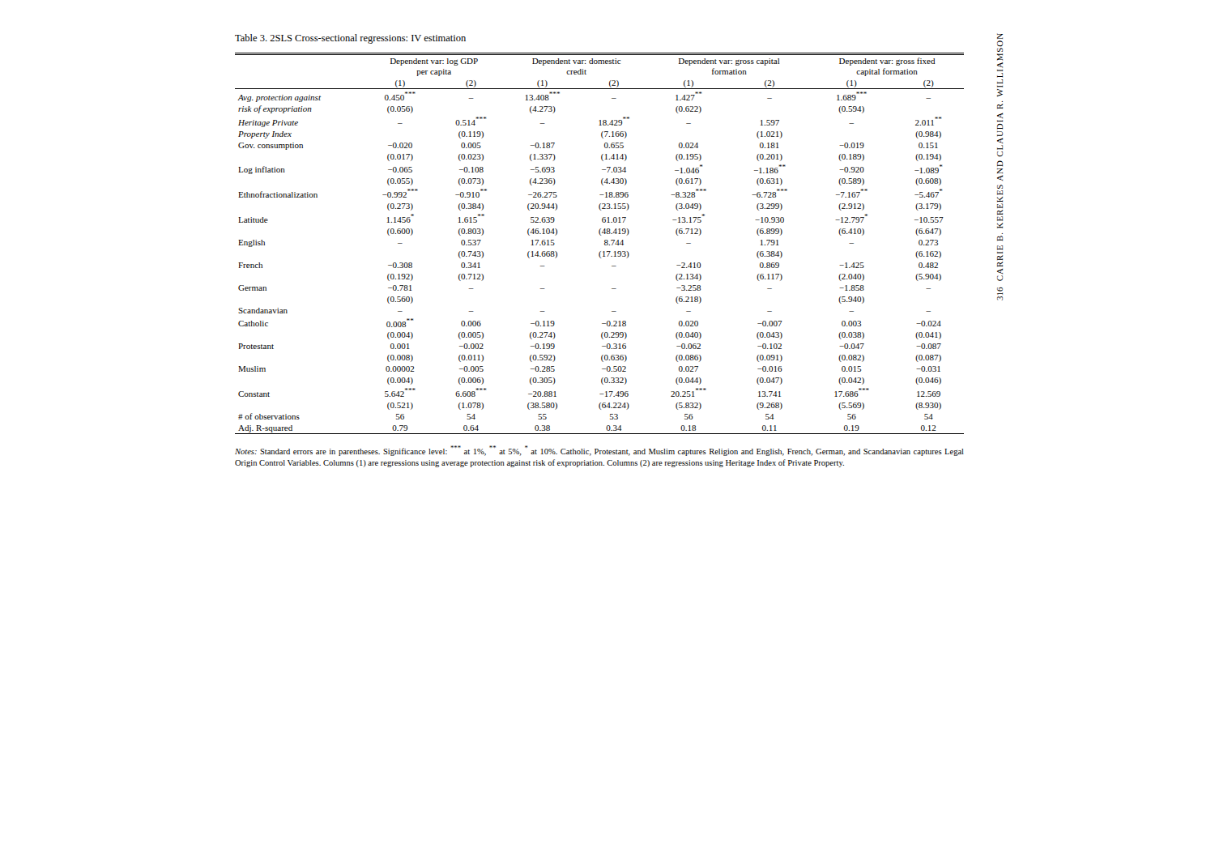316 CARRIE B. KEREKES AND CLAUDIA R. WILLIAMSON
Table 3. 2SLS Cross-sectional regressions: IV estimation
| | Dependent var: log GDP per capita | Dependent var: domestic credit | Dependent var: gross capital formation | Dependent var: gross fixed capital formation |
| --- | --- | --- | --- | --- |
| | (1) | (2) | (1) | (2) | (1) | (2) | (1) | (2) |
| Avg. protection against | 0.450 *** | – | 13.408 *** | – | 1.427 ** | – | 1.689 *** | – |
| risk of expropriation | (0.056) | | (4.273) | | (0.622) | | (0.594) | |
| Heritage Private | – | 0.514 *** | – | 18.429 ** | – | 1.597 | – | 2.011 ** |
| Property Index | | (0.119) | | (7.166) | | (1.021) | | (0.984) |
| Gov. consumption | −0.020 | 0.005 | −0.187 | 0.655 | 0.024 | 0.181 | −0.019 | 0.151 |
| | (0.017) | (0.023) | (1.337) | (1.414) | (0.195) | (0.201) | (0.189) | (0.194) |
| Log inflation | −0.065 | −0.108 | −5.693 | −7.034 | −1.046 * | −1.186 ** | −0.920 | −1.089 * |
| | (0.055) | (0.073) | (4.236) | (4.430) | (0.617) | (0.631) | (0.589) | (0.608) |
| Ethnofractionalization | −0.992 *** | −0.910 ** | −26.275 | −18.896 | −8.328 *** | −6.728 *** | −7.167 ** | −5.467 * |
| | (0.273) | (0.384) | (20.944) | (23.155) | (3.049) | (3.299) | (2.912) | (3.179) |
| Latitude | 1.1456 * | 1.615 ** | 52.639 | 61.017 | −13.175 * | −10.930 | −12.797 * | −10.557 |
| | (0.600) | (0.803) | (46.104) | (48.419) | (6.712) | (6.899) | (6.410) | (6.647) |
| English | – | 0.537 | 17.615 | 8.744 | – | 1.791 | – | 0.273 |
| | | (0.743) | (14.668) | (17.193) | | (6.384) | | (6.162) |
| French | −0.308 | 0.341 | – | – | −2.410 | 0.869 | −1.425 | 0.482 |
| | (0.192) | (0.712) | | | (2.134) | (6.117) | (2.040) | (5.904) |
| German | −0.781 | – | – | – | −3.258 | – | −1.858 | – |
| | (0.560) | | | | (6.218) | | (5.940) | |
| Scandanavian | – | – | – | – | – | – | – | – |
| Catholic | 0.008 ** | 0.006 | −0.119 | −0.218 | 0.020 | −0.007 | 0.003 | −0.024 |
| | (0.004) | (0.005) | (0.274) | (0.299) | (0.040) | (0.043) | (0.038) | (0.041) |
| Protestant | 0.001 | −0.002 | −0.199 | −0.316 | −0.062 | −0.102 | −0.047 | −0.087 |
| | (0.008) | (0.011) | (0.592) | (0.636) | (0.086) | (0.091) | (0.082) | (0.087) |
| Muslim | 0.00002 | −0.005 | −0.285 | −0.502 | 0.027 | −0.016 | 0.015 | −0.031 |
| | (0.004) | (0.006) | (0.305) | (0.332) | (0.044) | (0.047) | (0.042) | (0.046) |
| Constant | 5.642 *** | 6.608 *** | −20.881 | −17.496 | 20.251 *** | 13.741 | 17.686 *** | 12.569 |
| | (0.521) | (1.078) | (38.580) | (64.224) | (5.832) | (9.268) | (5.569) | (8.930) |
| # of observations | 56 | 54 | 55 | 53 | 56 | 54 | 56 | 54 |
| Adj. R-squared | 0.79 | 0.64 | 0.38 | 0.34 | 0.18 | 0.11 | 0.19 | 0.12 |
Notes: Standard errors are in parentheses. Significance level: *** at 1%, ** at 5%, * at 10%. Catholic, Protestant, and Muslim captures Religion and English, French, German, and Scandanavian captures Legal Origin Control Variables. Columns (1) are regressions using average protection against risk of expropriation. Columns (2) are regressions using Heritage Index of Private Property.